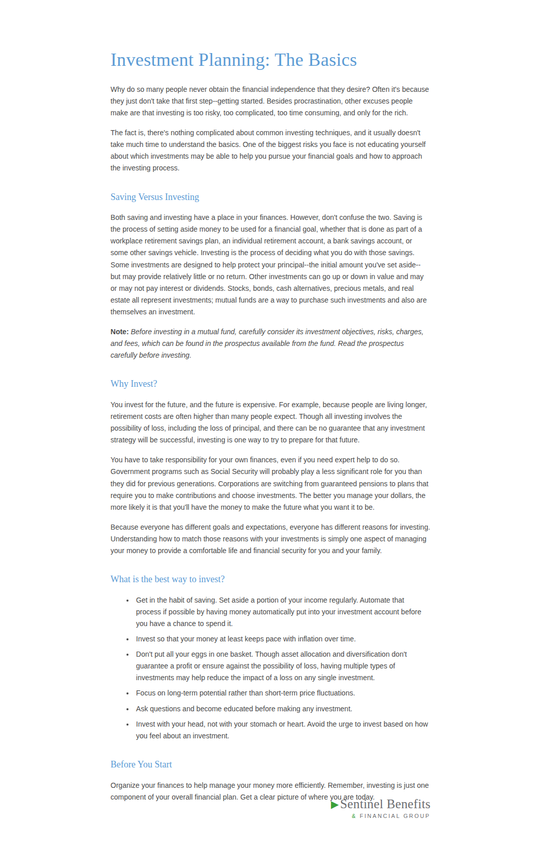Investment Planning: The Basics
Why do so many people never obtain the financial independence that they desire? Often it's because they just don't take that first step--getting started. Besides procrastination, other excuses people make are that investing is too risky, too complicated, too time consuming, and only for the rich.
The fact is, there's nothing complicated about common investing techniques, and it usually doesn't take much time to understand the basics. One of the biggest risks you face is not educating yourself about which investments may be able to help you pursue your financial goals and how to approach the investing process.
Saving Versus Investing
Both saving and investing have a place in your finances. However, don't confuse the two. Saving is the process of setting aside money to be used for a financial goal, whether that is done as part of a workplace retirement savings plan, an individual retirement account, a bank savings account, or some other savings vehicle. Investing is the process of deciding what you do with those savings. Some investments are designed to help protect your principal--the initial amount you've set aside--but may provide relatively little or no return. Other investments can go up or down in value and may or may not pay interest or dividends. Stocks, bonds, cash alternatives, precious metals, and real estate all represent investments; mutual funds are a way to purchase such investments and also are themselves an investment.
Note: Before investing in a mutual fund, carefully consider its investment objectives, risks, charges, and fees, which can be found in the prospectus available from the fund. Read the prospectus carefully before investing.
Why Invest?
You invest for the future, and the future is expensive. For example, because people are living longer, retirement costs are often higher than many people expect. Though all investing involves the possibility of loss, including the loss of principal, and there can be no guarantee that any investment strategy will be successful, investing is one way to try to prepare for that future.
You have to take responsibility for your own finances, even if you need expert help to do so. Government programs such as Social Security will probably play a less significant role for you than they did for previous generations. Corporations are switching from guaranteed pensions to plans that require you to make contributions and choose investments. The better you manage your dollars, the more likely it is that you'll have the money to make the future what you want it to be.
Because everyone has different goals and expectations, everyone has different reasons for investing. Understanding how to match those reasons with your investments is simply one aspect of managing your money to provide a comfortable life and financial security for you and your family.
What is the best way to invest?
Get in the habit of saving. Set aside a portion of your income regularly. Automate that process if possible by having money automatically put into your investment account before you have a chance to spend it.
Invest so that your money at least keeps pace with inflation over time.
Don't put all your eggs in one basket. Though asset allocation and diversification don't guarantee a profit or ensure against the possibility of loss, having multiple types of investments may help reduce the impact of a loss on any single investment.
Focus on long-term potential rather than short-term price fluctuations.
Ask questions and become educated before making any investment.
Invest with your head, not with your stomach or heart. Avoid the urge to invest based on how you feel about an investment.
Before You Start
Organize your finances to help manage your money more efficiently. Remember, investing is just one component of your overall financial plan. Get a clear picture of where you are today.
▶Sentinel Benefits
& FINANCIAL GROUP